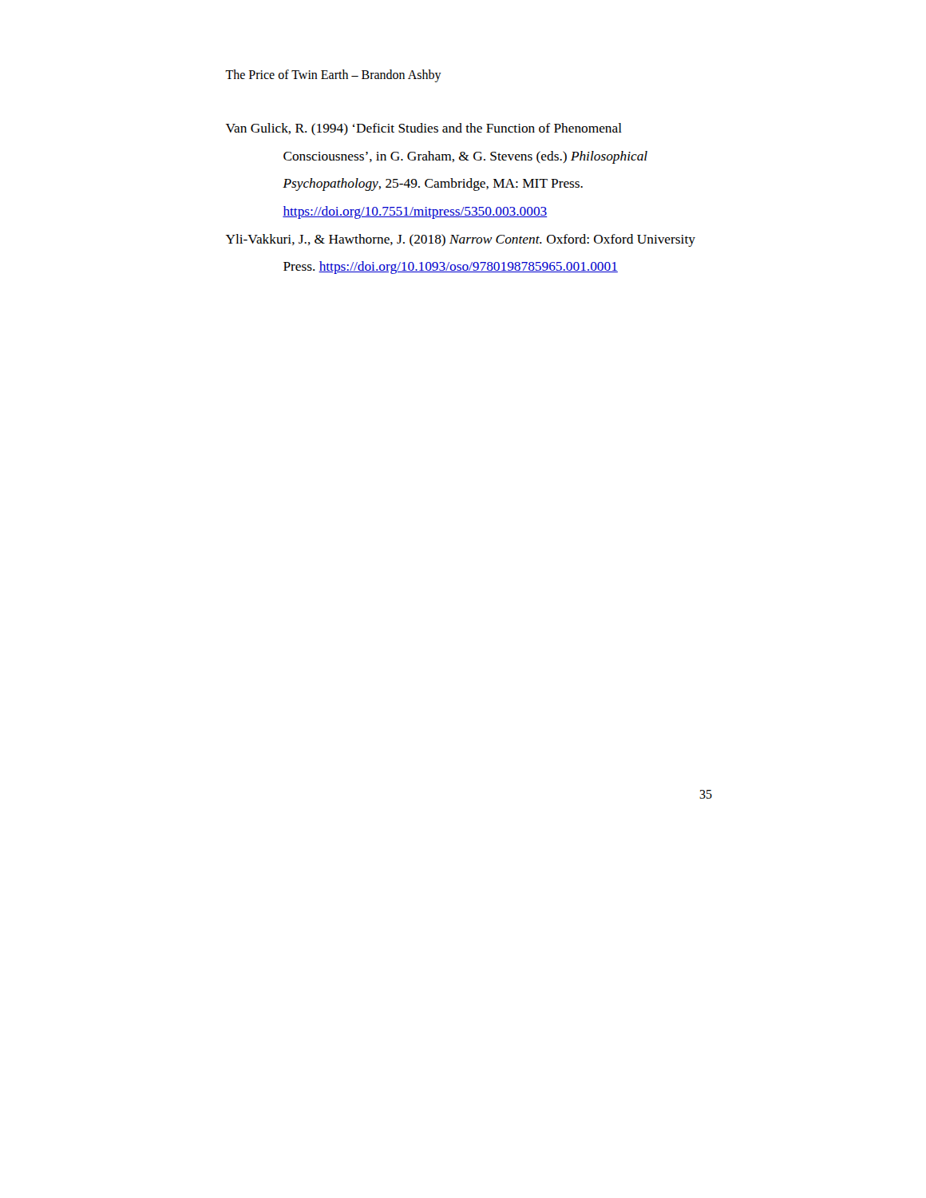The Price of Twin Earth – Brandon Ashby
Van Gulick, R. (1994) ‘Deficit Studies and the Function of Phenomenal Consciousness’, in G. Graham, & G. Stevens (eds.) Philosophical Psychopathology, 25-49. Cambridge, MA: MIT Press. https://doi.org/10.7551/mitpress/5350.003.0003
Yli-Vakkuri, J., & Hawthorne, J. (2018) Narrow Content. Oxford: Oxford University Press. https://doi.org/10.1093/oso/9780198785965.001.0001
35